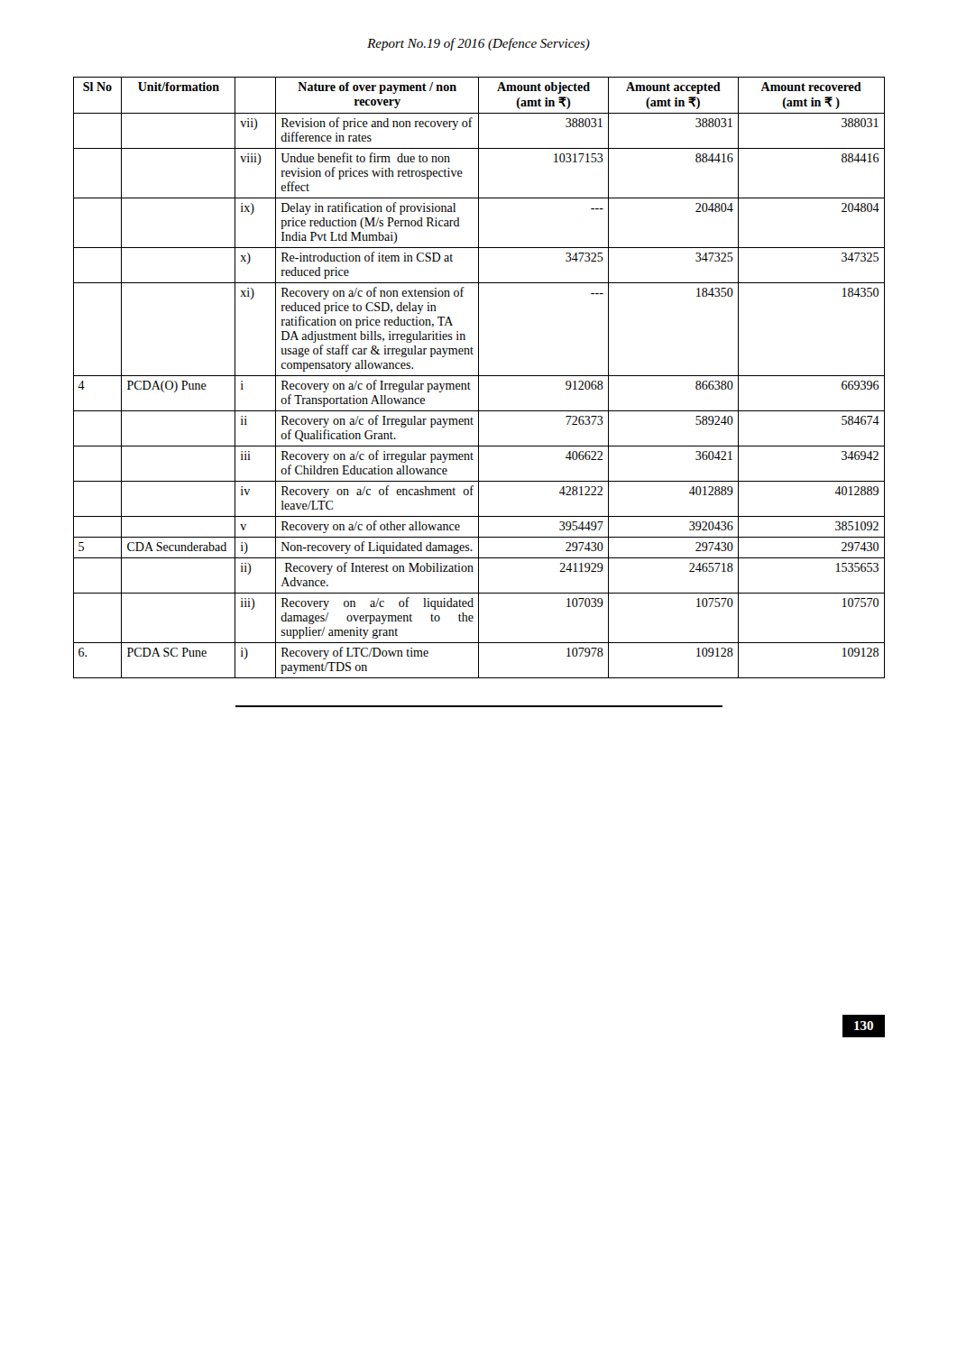Report No.19 of 2016 (Defence Services)
| Sl No | Unit/formation | | Nature of over payment / non recovery | Amount objected (amt in ₹ ) | Amount accepted (amt in ₹ ) | Amount recovered (amt in ₹ ) |
| --- | --- | --- | --- | --- | --- | --- |
| | | vii) | Revision of price and non recovery of difference in rates | 388031 | 388031 | 388031 |
| | | viii) | Undue benefit to firm due to non revision of prices with retrospective effect | 10317153 | 884416 | 884416 |
| | | ix) | Delay in ratification of provisional price reduction (M/s Pernod Ricard India Pvt Ltd Mumbai) | --- | 204804 | 204804 |
| | | x) | Re-introduction of item in CSD at reduced price | 347325 | 347325 | 347325 |
| | | xi) | Recovery on a/c of non extension of reduced price to CSD, delay in ratification on price reduction, TA DA adjustment bills, irregularities in usage of staff car & irregular payment compensatory allowances. | --- | 184350 | 184350 |
| 4 | PCDA(O) Pune | i | Recovery on a/c of Irregular payment of Transportation Allowance | 912068 | 866380 | 669396 |
| | | ii | Recovery on a/c of Irregular payment of Qualification Grant. | 726373 | 589240 | 584674 |
| | | iii | Recovery on a/c of irregular payment of Children Education allowance | 406622 | 360421 | 346942 |
| | | iv | Recovery on a/c of encashment of leave/LTC | 4281222 | 4012889 | 4012889 |
| | | v | Recovery on a/c of other allowance | 3954497 | 3920436 | 3851092 |
| 5 | CDA Secunderabad | i) | Non-recovery of Liquidated damages. | 297430 | 297430 | 297430 |
| | | ii) | Recovery of Interest on Mobilization Advance. | 2411929 | 2465718 | 1535653 |
| | | iii) | Recovery on a/c of liquidated damages/ overpayment to the supplier/ amenity grant | 107039 | 107570 | 107570 |
| 6. | PCDA SC Pune | i) | Recovery of LTC/Down time payment/TDS on | 107978 | 109128 | 109128 |
130